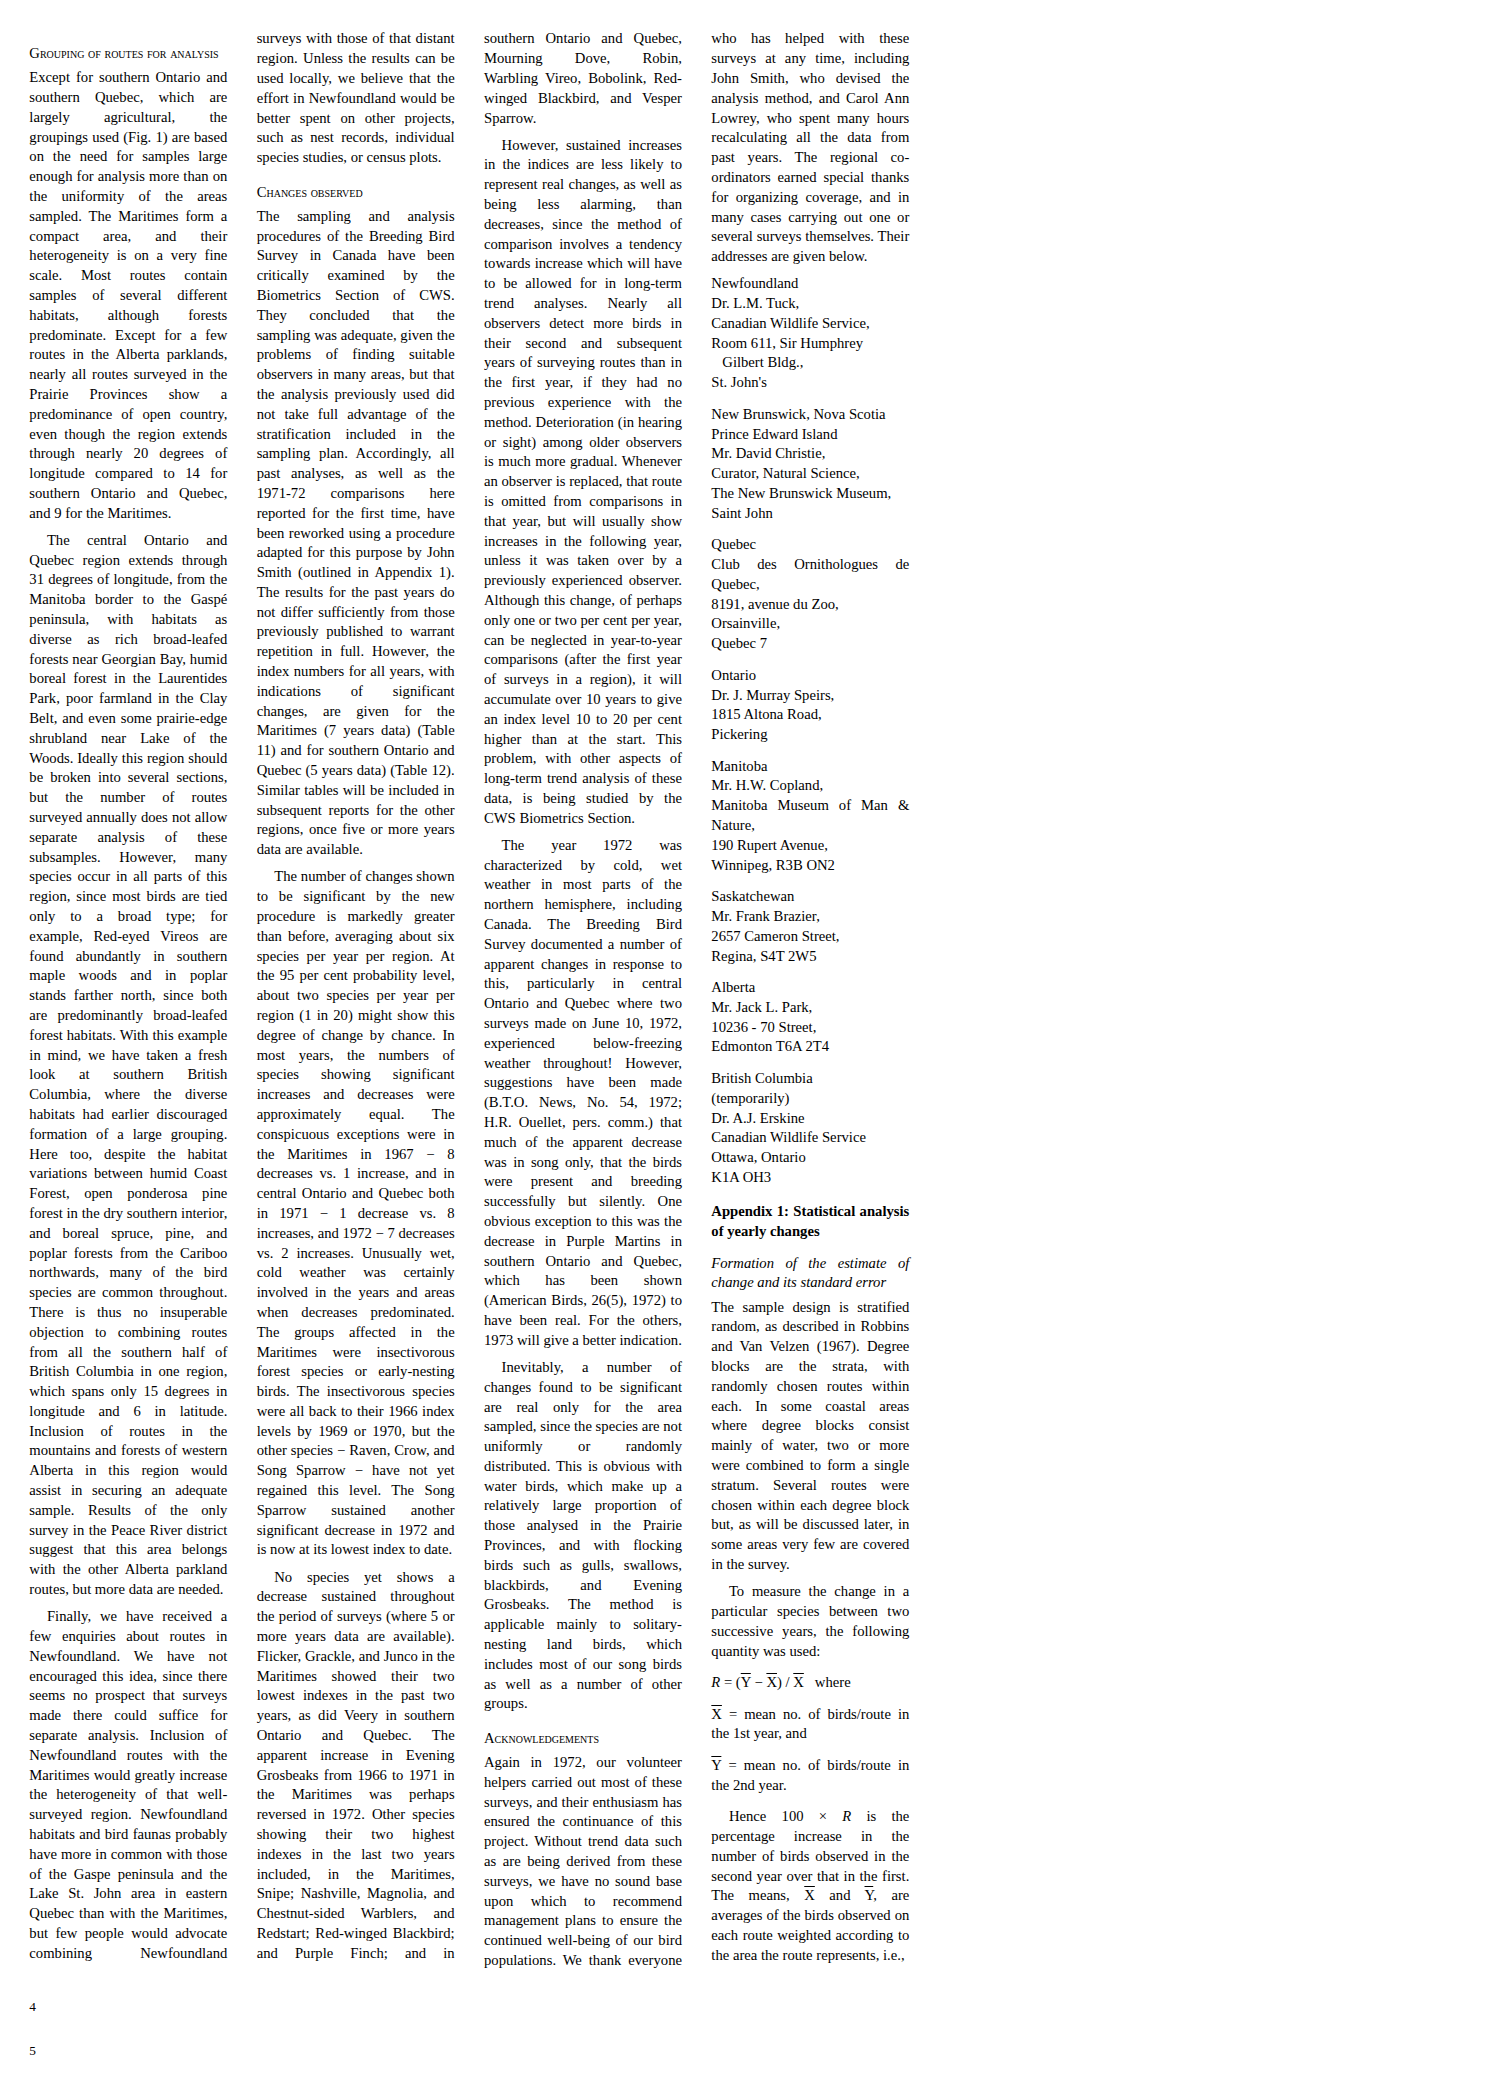Grouping of routes for analysis
Except for southern Ontario and southern Quebec, which are largely agricultural, the groupings used (Fig. 1) are based on the need for samples large enough for analysis more than on the uniformity of the areas sampled. The Maritimes form a compact area, and their heterogeneity is on a very fine scale. Most routes contain samples of several different habitats, although forests predominate. Except for a few routes in the Alberta parklands, nearly all routes surveyed in the Prairie Provinces show a predominance of open country, even though the region extends through nearly 20 degrees of longitude compared to 14 for southern Ontario and Quebec, and 9 for the Maritimes.
The central Ontario and Quebec region extends through 31 degrees of longitude, from the Manitoba border to the Gaspé peninsula, with habitats as diverse as rich broad-leafed forests near Georgian Bay, humid boreal forest in the Laurentides Park, poor farmland in the Clay Belt, and even some prairie-edge shrubland near Lake of the Woods. Ideally this region should be broken into several sections, but the number of routes surveyed annually does not allow separate analysis of these subsamples. However, many species occur in all parts of this region, since most birds are tied only to a broad type; for example, Red-eyed Vireos are found abundantly in southern maple woods and in poplar stands farther north, since both are predominantly broad-leafed forest habitats. With this example in mind, we have taken a fresh look at southern British Columbia, where the diverse habitats had earlier discouraged formation of a large grouping. Here too, despite the habitat variations between humid Coast Forest, open ponderosa pine forest in the dry southern interior, and boreal spruce, pine, and poplar forests from the Cariboo northwards, many of the bird species are common throughout. There is thus no insuperable objection to combining routes from all the southern half of British Columbia in one region, which spans only 15 degrees in longitude and 6 in latitude. Inclusion of routes in the mountains and forests of western Alberta in this region would assist in securing an adequate sample. Results of the only survey in the Peace River district suggest that this area belongs with the other Alberta parkland routes, but more data are needed.
Finally, we have received a few enquiries about routes in Newfoundland. We have not encouraged this idea, since there seems no prospect that surveys made there could suffice for separate analysis. Inclusion of Newfoundland routes with the Maritimes would greatly increase the heterogeneity of that well-surveyed region. Newfoundland habitats and bird faunas probably have more in common with those of the Gaspe peninsula and the Lake St. John area in eastern Quebec than with the Maritimes, but few people would advocate combining Newfoundland surveys with those of that distant region. Unless the results can be used locally, we believe that the effort in Newfoundland would be better spent on other projects, such as nest records, individual species studies, or census plots.
Changes observed
The sampling and analysis procedures of the Breeding Bird Survey in Canada have been critically examined by the Biometrics Section of CWS. They concluded that the sampling was adequate, given the problems of finding suitable observers in many areas, but that the analysis previously used did not take full advantage of the stratification included in the sampling plan. Accordingly, all past analyses, as well as the 1971-72 comparisons here reported for the first time, have been reworked using a procedure adapted for this purpose by John Smith (outlined in Appendix 1). The results for the past years do not differ sufficiently from those previously published to warrant repetition in full. However, the index numbers for all years, with indications of significant changes, are given for the Maritimes (7 years data) (Table 11) and for southern Ontario and Quebec (5 years data) (Table 12). Similar tables will be included in subsequent reports for the other regions, once five or more years data are available.
The number of changes shown to be significant by the new procedure is markedly greater than before, averaging about six species per year per region. At the 95 per cent probability level, about two species per year per region (1 in 20) might show this degree of change by chance. In most years, the numbers of species showing significant increases and decreases were approximately equal. The conspicuous exceptions were in the Maritimes in 1967 − 8 decreases vs. 1 increase, and in central Ontario and Quebec both in 1971 − 1 decrease vs. 8 increases, and 1972 − 7 decreases vs. 2 increases. Unusually wet, cold weather was certainly involved in the years and areas when decreases predominated. The groups affected in the Maritimes were insectivorous forest species or early-nesting birds. The insectivorous species were all back to their 1966 index levels by 1969 or 1970, but the other species − Raven, Crow, and Song Sparrow − have not yet regained this level. The Song Sparrow sustained another significant decrease in 1972 and is now at its lowest index to date.
No species yet shows a decrease sustained throughout the period of surveys (where 5 or more years data are available). Flicker, Grackle, and Junco in the Maritimes showed their two lowest indexes in the past two years, as did Veery in southern Ontario and Quebec. The apparent increase in Evening Grosbeaks from 1966 to 1971 in the Maritimes was perhaps reversed in 1972. Other species showing their two highest indexes in the last two years included, in the Maritimes, Snipe; Nashville, Magnolia, and Chestnut-sided Warblers, and Redstart; Red-winged Blackbird; and Purple Finch; and in southern Ontario and Quebec, Mourning Dove, Robin, Warbling Vireo, Bobolink, Red-winged Blackbird, and Vesper Sparrow.
However, sustained increases in the indices are less likely to represent real changes, as well as being less alarming, than decreases, since the method of comparison involves a tendency towards increase which will have to be allowed for in long-term trend analyses. Nearly all observers detect more birds in their second and subsequent years of surveying routes than in the first year, if they had no previous experience with the method. Deterioration (in hearing or sight) among older observers is much more gradual. Whenever an observer is replaced, that route is omitted from comparisons in that year, but will usually show increases in the following year, unless it was taken over by a previously experienced observer. Although this change, of perhaps only one or two per cent per year, can be neglected in year-to-year comparisons (after the first year of surveys in a region), it will accumulate over 10 years to give an index level 10 to 20 per cent higher than at the start. This problem, with other aspects of long-term trend analysis of these data, is being studied by the CWS Biometrics Section.
The year 1972 was characterized by cold, wet weather in most parts of the northern hemisphere, including Canada. The Breeding Bird Survey documented a number of apparent changes in response to this, particularly in central Ontario and Quebec where two surveys made on June 10, 1972, experienced below-freezing weather throughout! However, suggestions have been made (B.T.O. News, No. 54, 1972; H.R. Ouellet, pers. comm.) that much of the apparent decrease was in song only, that the birds were present and breeding successfully but silently. One obvious exception to this was the decrease in Purple Martins in southern Ontario and Quebec, which has been shown (American Birds, 26(5), 1972) to have been real. For the others, 1973 will give a better indication.
Inevitably, a number of changes found to be significant are real only for the area sampled, since the species are not uniformly or randomly distributed. This is obvious with water birds, which make up a relatively large proportion of those analysed in the Prairie Provinces, and with flocking birds such as gulls, swallows, blackbirds, and Evening Grosbeaks. The method is applicable mainly to solitary-nesting land birds, which includes most of our song birds as well as a number of other groups.
Acknowledgements
Again in 1972, our volunteer helpers carried out most of these surveys, and their enthusiasm has ensured the continuance of this project. Without trend data such as are being derived from these surveys, we have no sound base upon which to recommend management plans to ensure the continued well-being of our bird populations. We thank everyone who has helped with these surveys at any time, including John Smith, who devised the analysis method, and Carol Ann Lowrey, who spent many hours recalculating all the data from past years. The regional co-ordinators earned special thanks for organizing coverage, and in many cases carrying out one or several surveys themselves. Their addresses are given below.
Newfoundland
Dr. L.M. Tuck,
Canadian Wildlife Service,
Room 611, Sir Humphrey
Gilbert Bldg.,
St. John's New Brunswick, Nova Scotia
Prince Edward Island
Mr. David Christie,
Curator, Natural Science,
The New Brunswick Museum,
Saint John Quebec
Club des Ornithologues de Quebec,
8191, avenue du Zoo,
Orsainville,
Quebec 7 Ontario
Dr. J. Murray Speirs,
1815 Altona Road,
Pickering Manitoba
Mr. H.W. Copland,
Manitoba Museum of Man & Nature,
190 Rupert Avenue,
Winnipeg, R3B ON2 Saskatchewan
Mr. Frank Brazier,
2657 Cameron Street,
Regina, S4T 2W5 Alberta
Mr. Jack L. Park,
10236 - 70 Street,
Edmonton T6A 2T4 British Columbia
(temporarily)
Dr. A.J. Erskine
Canadian Wildlife Service
Ottawa, Ontario
K1A OH3
Appendix 1: Statistical analysis of yearly changes
Formation of the estimate of change and its standard error
The sample design is stratified random, as described in Robbins and Van Velzen (1967). Degree blocks are the strata, with randomly chosen routes within each. In some coastal areas where degree blocks consist mainly of water, two or more were combined to form a single stratum. Several routes were chosen within each degree block but, as will be discussed later, in some areas very few are covered in the survey.
To measure the change in a particular species between two successive years, the following quantity was used:
R = (Y − X) / X where
X = mean no. of birds/route in the 1st year, and
Y = mean no. of birds/route in the 2nd year.
Hence 100 × R is the percentage increase in the number of birds observed in the second year over that in the first. The means, X and Y, are averages of the birds observed on each route weighted according to the area the route represents, i.e.,
4
5